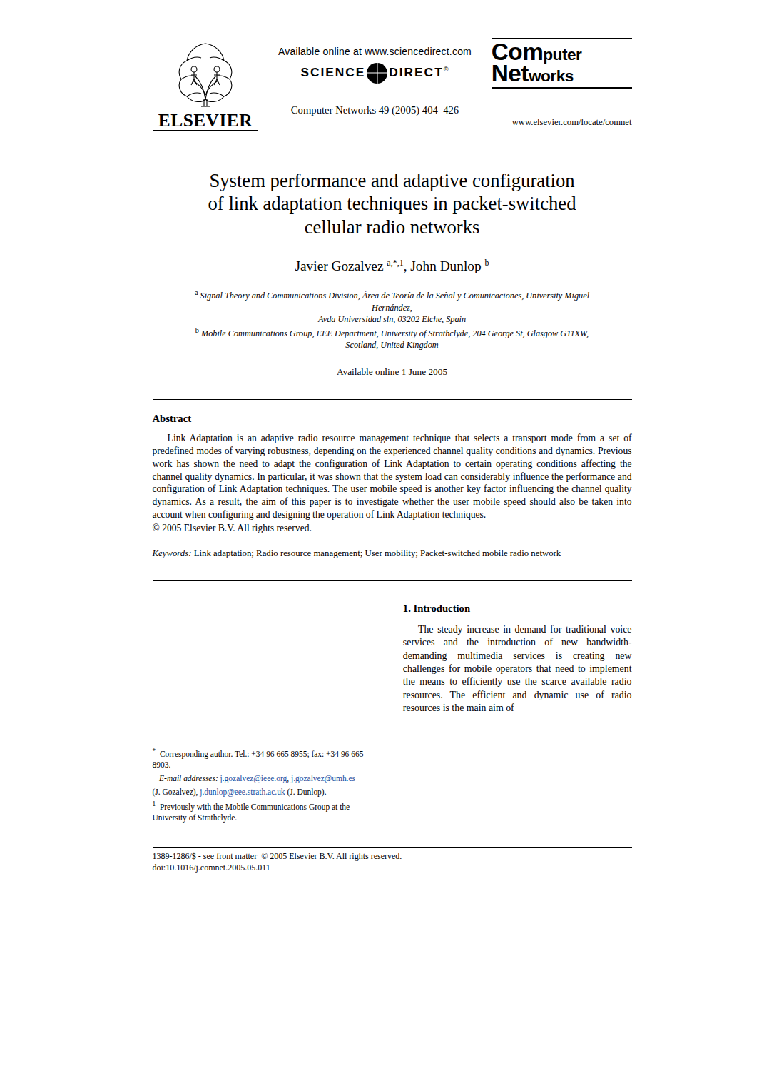ELSEVIER
Available online at www.sciencedirect.com
SCIENCE DIRECT®
Computer Networks 49 (2005) 404–426
Computer
Networks
www.elsevier.com/locate/comnet
System performance and adaptive configuration
of link adaptation techniques in packet-switched
cellular radio networks
Javier Gozalvez a,*,1, John Dunlop b
a Signal Theory and Communications Division, Área de Teoría de la Señal y Comunicaciones, University Miguel Hernández,
Avda Universidad sln, 03202 Elche, Spain
b Mobile Communications Group, EEE Department, University of Strathclyde, 204 George St, Glasgow G11XW,
Scotland, United Kingdom
Available online 1 June 2005
Abstract
Link Adaptation is an adaptive radio resource management technique that selects a transport mode from a set of predefined modes of varying robustness, depending on the experienced channel quality conditions and dynamics. Previous work has shown the need to adapt the configuration of Link Adaptation to certain operating conditions affecting the channel quality dynamics. In particular, it was shown that the system load can considerably influence the performance and configuration of Link Adaptation techniques. The user mobile speed is another key factor influencing the channel quality dynamics. As a result, the aim of this paper is to investigate whether the user mobile speed should also be taken into account when configuring and designing the operation of Link Adaptation techniques.
© 2005 Elsevier B.V. All rights reserved.
Keywords: Link adaptation; Radio resource management; User mobility; Packet-switched mobile radio network
* Corresponding author. Tel.: +34 96 665 8955; fax: +34 96 665 8903.
E-mail addresses: j.gozalvez@ieee.org, j.gozalvez@umh.es
(J. Gozalvez), j.dunlop@eee.strath.ac.uk (J. Dunlop).
1 Previously with the Mobile Communications Group at the University of Strathclyde.
1. Introduction
The steady increase in demand for traditional voice services and the introduction of new bandwidth-demanding multimedia services is creating new challenges for mobile operators that need to implement the means to efficiently use the scarce available radio resources. The efficient and dynamic use of radio resources is the main aim of
1389-1286/$ - see front matter © 2005 Elsevier B.V. All rights reserved.
doi:10.1016/j.comnet.2005.05.011